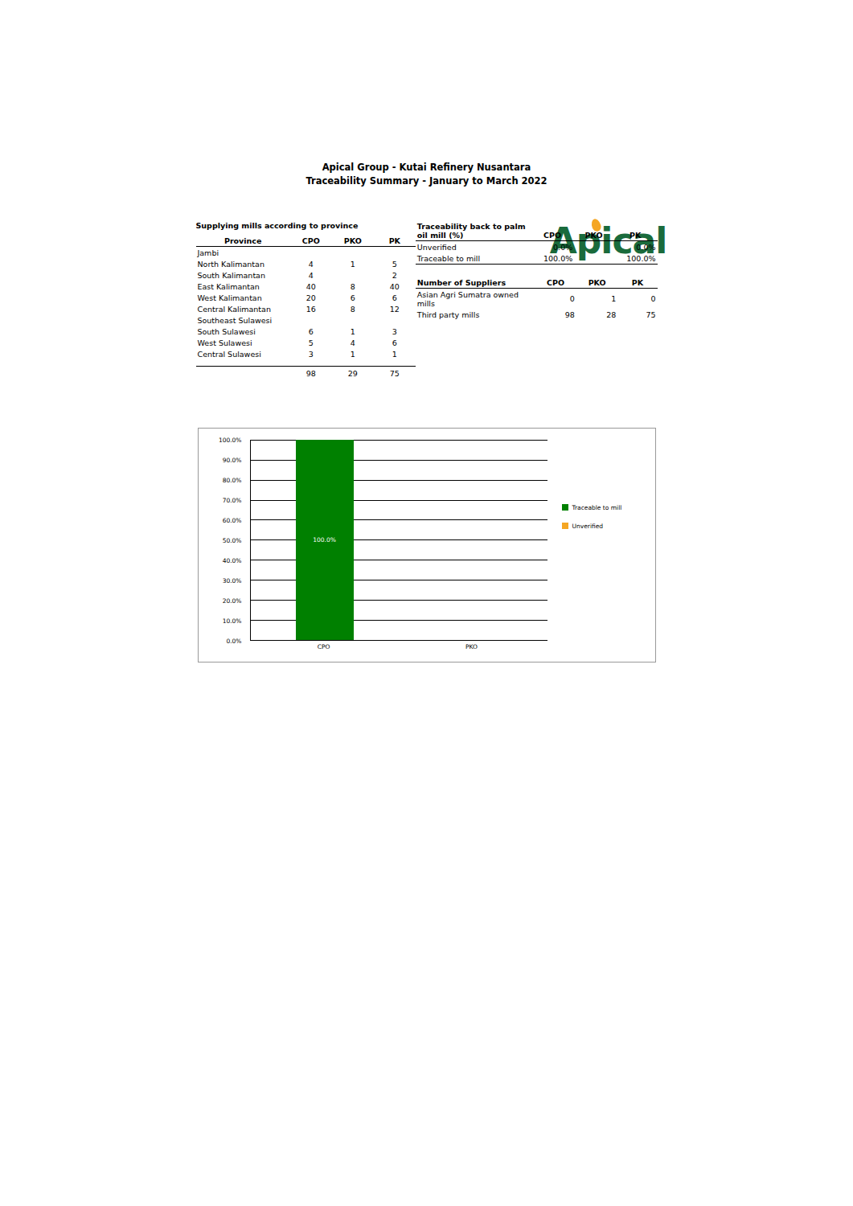Apical
Apical Group - Kutai Refinery Nusantara
Traceability Summary - January to March 2022
Supplying mills according to province
| Province | CPO | PKO | PK |
| --- | --- | --- | --- |
| Jambi | | | |
| North Kalimantan | 4 | 1 | 5 |
| South Kalimantan | 4 | | 2 |
| East Kalimantan | 40 | 8 | 40 |
| West Kalimantan | 20 | 6 | 6 |
| Central Kalimantan | 16 | 8 | 12 |
| Southeast Sulawesi | | | |
| South Sulawesi | 6 | 1 | 3 |
| West Sulawesi | 5 | 4 | 6 |
| Central Sulawesi | 3 | 1 | 1 |
| | 98 | 29 | 75 |
| Traceability back to palm oil mill (%) | CPO | PKO | PK |
| --- | --- | --- | --- |
| Unverified | 0.0% | | 0.0% |
| Traceable to mill | 100.0% | | 100.0% |
| Number of Suppliers | CPO | PKO | PK |
| --- | --- | --- | --- |
| Asian Agri Sumatra owned mills | 0 | 1 | 0 |
| Third party mills | 98 | 28 | 75 |
100.0% 90.0% 80.0% 70.0% 60.0% 50.0% 40.0% 30.0% 20.0% 10.0% 0.0%
100.0%
Traceable to mill
Unverified
CPO PKO